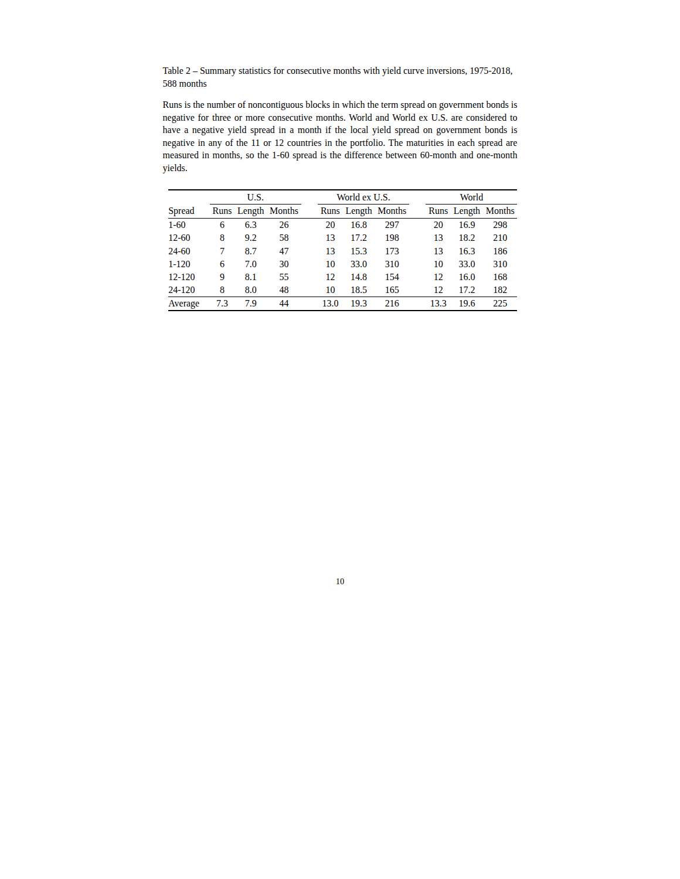Table 2 – Summary statistics for consecutive months with yield curve inversions, 1975-2018, 588 months
Runs is the number of noncontiguous blocks in which the term spread on government bonds is negative for three or more consecutive months. World and World ex U.S. are considered to have a negative yield spread in a month if the local yield spread on government bonds is negative in any of the 11 or 12 countries in the portfolio. The maturities in each spread are measured in months, so the 1-60 spread is the difference between 60-month and one-month yields.
| | U.S. | | World ex U.S. | | World |
| Spread | Runs | Length | Months | | Runs | Length | Months | | Runs | Length | Months |
| 1-60 | 6 | 6.3 | 26 | | 20 | 16.8 | 297 | | 20 | 16.9 | 298 |
| 12-60 | 8 | 9.2 | 58 | | 13 | 17.2 | 198 | | 13 | 18.2 | 210 |
| 24-60 | 7 | 8.7 | 47 | | 13 | 15.3 | 173 | | 13 | 16.3 | 186 |
| 1-120 | 6 | 7.0 | 30 | | 10 | 33.0 | 310 | | 10 | 33.0 | 310 |
| 12-120 | 9 | 8.1 | 55 | | 12 | 14.8 | 154 | | 12 | 16.0 | 168 |
| 24-120 | 8 | 8.0 | 48 | | 10 | 18.5 | 165 | | 12 | 17.2 | 182 |
| Average | 7.3 | 7.9 | 44 | | 13.0 | 19.3 | 216 | | 13.3 | 19.6 | 225 |
10